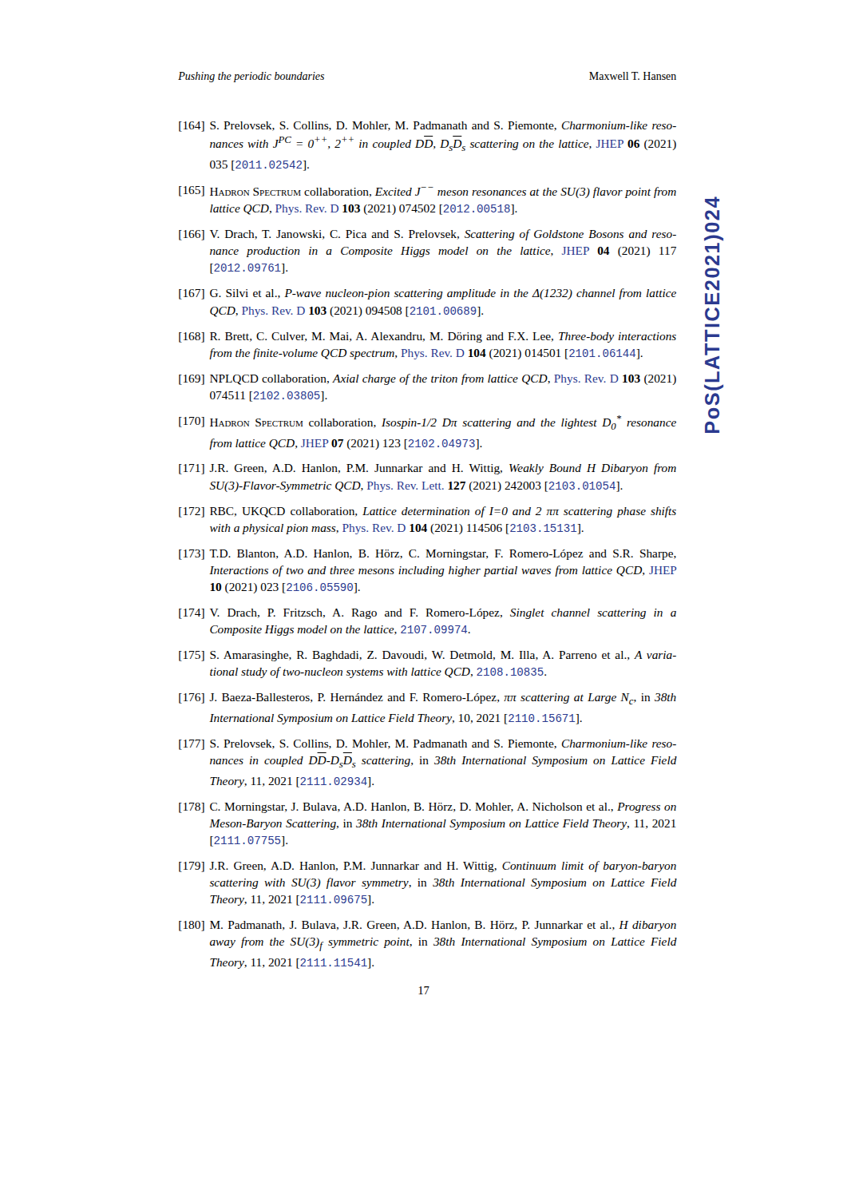Pushing the periodic boundaries
Maxwell T. Hansen
PoS(LATTICE2021)024
[164] S. Prelovsek, S. Collins, D. Mohler, M. Padmanath and S. Piemonte, Charmonium-like resonances with JPC = 0++, 2++ in coupled DD, DsDs scattering on the lattice, JHEP 06 (2021) 035 [2011.02542].
[165] Hadron Spectrum collaboration, Excited J−− meson resonances at the SU(3) flavor point from lattice QCD, Phys. Rev. D 103 (2021) 074502 [2012.00518].
[166] V. Drach, T. Janowski, C. Pica and S. Prelovsek, Scattering of Goldstone Bosons and resonance production in a Composite Higgs model on the lattice, JHEP 04 (2021) 117 [2012.09761].
[167] G. Silvi et al., P-wave nucleon-pion scattering amplitude in the Δ(1232) channel from lattice QCD, Phys. Rev. D 103 (2021) 094508 [2101.00689].
[168] R. Brett, C. Culver, M. Mai, A. Alexandru, M. Döring and F.X. Lee, Three-body interactions from the finite-volume QCD spectrum, Phys. Rev. D 104 (2021) 014501 [2101.06144].
[169] NPLQCD collaboration, Axial charge of the triton from lattice QCD, Phys. Rev. D 103 (2021) 074511 [2102.03805].
[170] Hadron Spectrum collaboration, Isospin-1/2 Dπ scattering and the lightest D0* resonance from lattice QCD, JHEP 07 (2021) 123 [2102.04973].
[171] J.R. Green, A.D. Hanlon, P.M. Junnarkar and H. Wittig, Weakly Bound H Dibaryon from SU(3)-Flavor-Symmetric QCD, Phys. Rev. Lett. 127 (2021) 242003 [2103.01054].
[172] RBC, UKQCD collaboration, Lattice determination of I=0 and 2 ππ scattering phase shifts with a physical pion mass, Phys. Rev. D 104 (2021) 114506 [2103.15131].
[173] T.D. Blanton, A.D. Hanlon, B. Hörz, C. Morningstar, F. Romero-López and S.R. Sharpe, Interactions of two and three mesons including higher partial waves from lattice QCD, JHEP 10 (2021) 023 [2106.05590].
[174] V. Drach, P. Fritzsch, A. Rago and F. Romero-López, Singlet channel scattering in a Composite Higgs model on the lattice, 2107.09974.
[175] S. Amarasinghe, R. Baghdadi, Z. Davoudi, W. Detmold, M. Illa, A. Parreno et al., A variational study of two-nucleon systems with lattice QCD, 2108.10835.
[176] J. Baeza-Ballesteros, P. Hernández and F. Romero-López, ππ scattering at Large Nc, in 38th International Symposium on Lattice Field Theory, 10, 2021 [2110.15671].
[177] S. Prelovsek, S. Collins, D. Mohler, M. Padmanath and S. Piemonte, Charmonium-like resonances in coupled DD-DsDs scattering, in 38th International Symposium on Lattice Field Theory, 11, 2021 [2111.02934].
[178] C. Morningstar, J. Bulava, A.D. Hanlon, B. Hörz, D. Mohler, A. Nicholson et al., Progress on Meson-Baryon Scattering, in 38th International Symposium on Lattice Field Theory, 11, 2021 [2111.07755].
[179] J.R. Green, A.D. Hanlon, P.M. Junnarkar and H. Wittig, Continuum limit of baryon-baryon scattering with SU(3) flavor symmetry, in 38th International Symposium on Lattice Field Theory, 11, 2021 [2111.09675].
[180] M. Padmanath, J. Bulava, J.R. Green, A.D. Hanlon, B. Hörz, P. Junnarkar et al., H dibaryon away from the SU(3)f symmetric point, in 38th International Symposium on Lattice Field Theory, 11, 2021 [2111.11541].
17